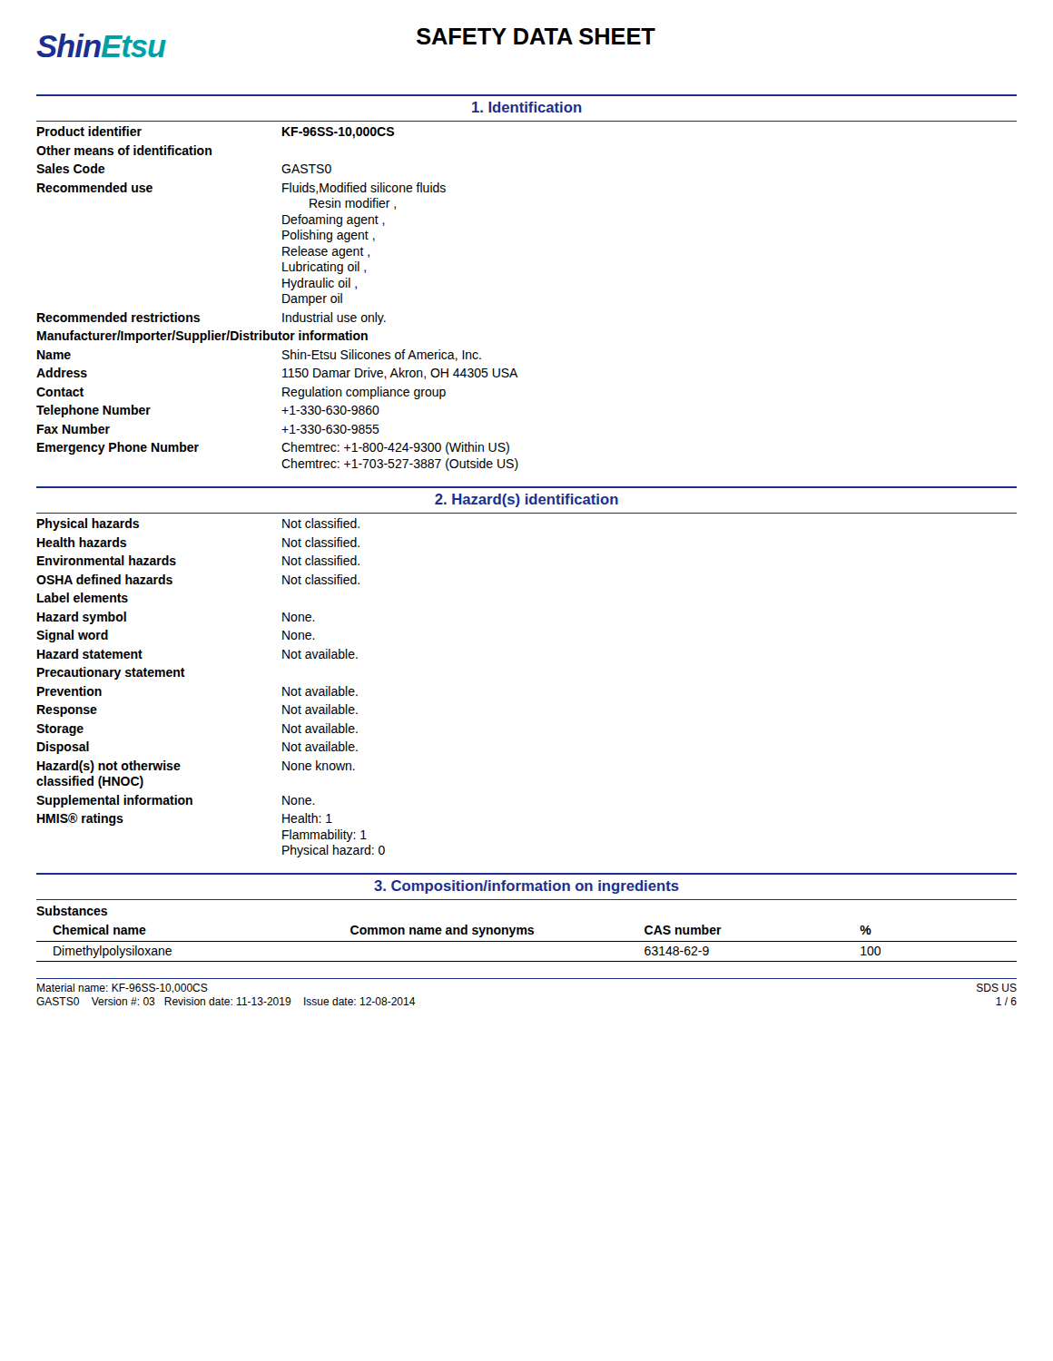Shin Etsu
SAFETY DATA SHEET
1. Identification
| Product identifier | KF-96SS-10,000CS |
| Other means of identification | |
| Sales Code | GASTS0 |
| Recommended use | Fluids,Modified silicone fluids Resin modifier , Defoaming agent , Polishing agent , Release agent , Lubricating oil , Hydraulic oil , Damper oil |
| Recommended restrictions | Industrial use only. |
| Manufacturer/Importer/Supplier/Distributor information |
| Name | Shin-Etsu Silicones of America, Inc. |
| Address | 1150 Damar Drive, Akron, OH 44305 USA |
| Contact | Regulation compliance group |
| Telephone Number | +1-330-630-9860 |
| Fax Number | +1-330-630-9855 |
| Emergency Phone Number | Chemtrec: +1-800-424-9300 (Within US) Chemtrec: +1-703-527-3887 (Outside US) |
2. Hazard(s) identification
| Physical hazards | Not classified. |
| Health hazards | Not classified. |
| Environmental hazards | Not classified. |
| OSHA defined hazards | Not classified. |
| Label elements | |
| Hazard symbol | None. |
| Signal word | None. |
| Hazard statement | Not available. |
| Precautionary statement | |
| Prevention | Not available. |
| Response | Not available. |
| Storage | Not available. |
| Disposal | Not available. |
| Hazard(s) not otherwise classified (HNOC) | None known. |
| Supplemental information | None. |
| HMIS® ratings | Health: 1 Flammability: 1 Physical hazard: 0 |
3. Composition/information on ingredients
Substances
| Chemical name | Common name and synonyms | CAS number | % |
| --- | --- | --- | --- |
| Dimethylpolysiloxane | | 63148-62-9 | 100 |
Material name: KF-96SS-10,000CS
SDS US
GASTS0 Version #: 03 Revision date: 11-13-2019 Issue date: 12-08-2014
1 / 6